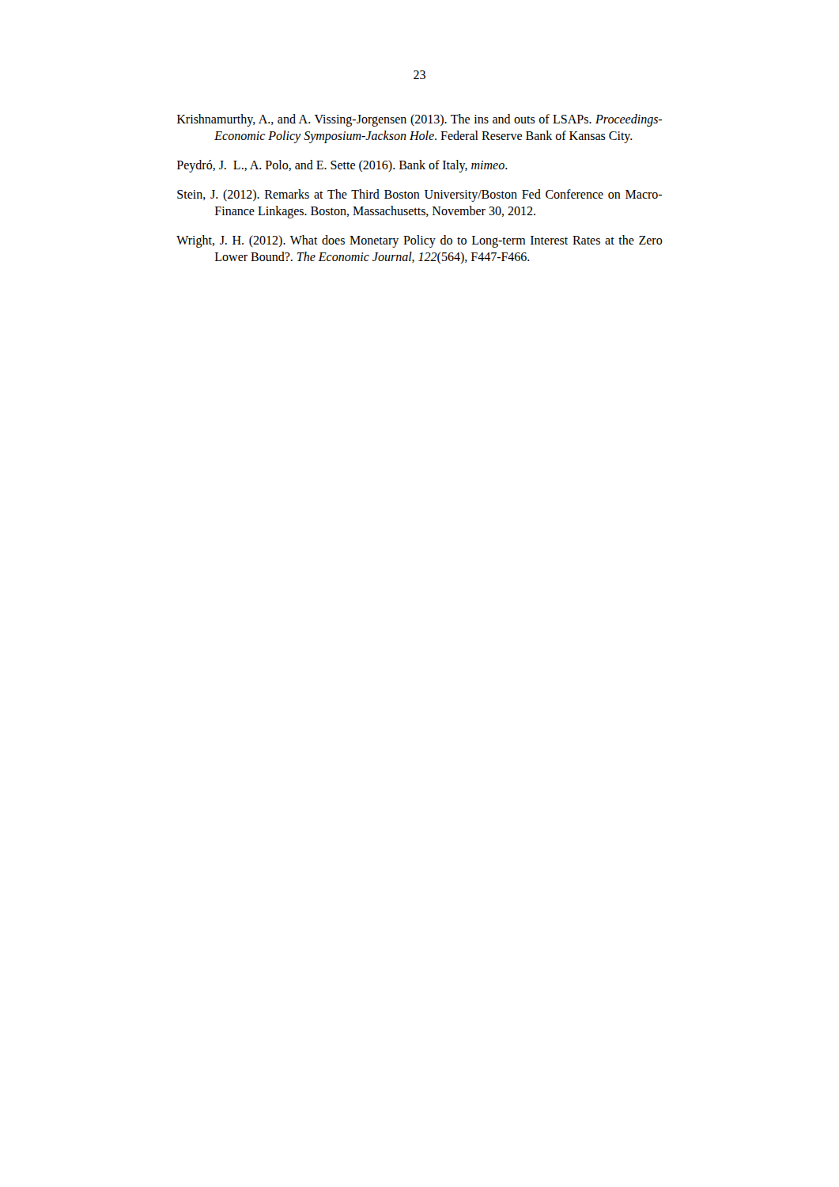23
Krishnamurthy, A., and A. Vissing-Jorgensen (2013). The ins and outs of LSAPs. Proceedings-Economic Policy Symposium-Jackson Hole. Federal Reserve Bank of Kansas City.
Peydró, J. L., A. Polo, and E. Sette (2016). Bank of Italy, mimeo.
Stein, J. (2012). Remarks at The Third Boston University/Boston Fed Conference on Macro-Finance Linkages. Boston, Massachusetts, November 30, 2012.
Wright, J. H. (2012). What does Monetary Policy do to Long-term Interest Rates at the Zero Lower Bound?. The Economic Journal, 122(564), F447-F466.